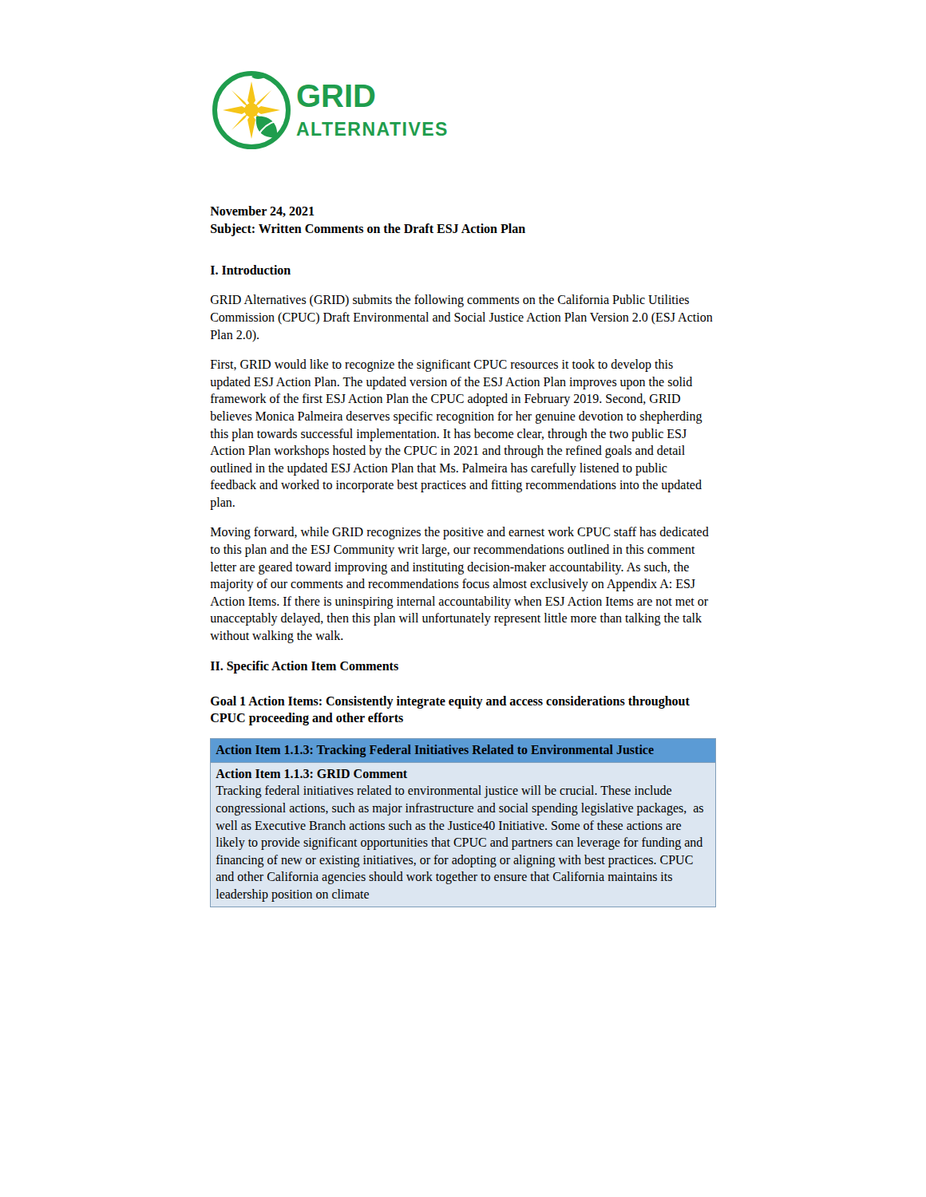GRID Alternatives logo GRID ALTERNATIVES
November 24, 2021 Subject: Written Comments on the Draft ESJ Action Plan
I. Introduction
GRID Alternatives (GRID) submits the following comments on the California Public Utilities Commission (CPUC) Draft Environmental and Social Justice Action Plan Version 2.0 (ESJ Action Plan 2.0).
First, GRID would like to recognize the significant CPUC resources it took to develop this updated ESJ Action Plan. The updated version of the ESJ Action Plan improves upon the solid framework of the first ESJ Action Plan the CPUC adopted in February 2019. Second, GRID believes Monica Palmeira deserves specific recognition for her genuine devotion to shepherding this plan towards successful implementation. It has become clear, through the two public ESJ Action Plan workshops hosted by the CPUC in 2021 and through the refined goals and detail outlined in the updated ESJ Action Plan that Ms. Palmeira has carefully listened to public feedback and worked to incorporate best practices and fitting recommendations into the updated plan.
Moving forward, while GRID recognizes the positive and earnest work CPUC staff has dedicated to this plan and the ESJ Community writ large, our recommendations outlined in this comment letter are geared toward improving and instituting decision-maker accountability. As such, the majority of our comments and recommendations focus almost exclusively on Appendix A: ESJ Action Items. If there is uninspiring internal accountability when ESJ Action Items are not met or unacceptably delayed, then this plan will unfortunately represent little more than talking the talk without walking the walk.
II. Specific Action Item Comments
Goal 1 Action Items: Consistently integrate equity and access considerations throughout CPUC proceeding and other efforts
| Action Item 1.1.3: Tracking Federal Initiatives Related to Environmental Justice |
| Action Item 1.1.3: GRID Comment Tracking federal initiatives related to environmental justice will be crucial. These include congressional actions, such as major infrastructure and social spending legislative packages, as well as Executive Branch actions such as the Justice40 Initiative. Some of these actions are likely to provide significant opportunities that CPUC and partners can leverage for funding and financing of new or existing initiatives, or for adopting or aligning with best practices. CPUC and other California agencies should work together to ensure that California maintains its leadership position on climate |